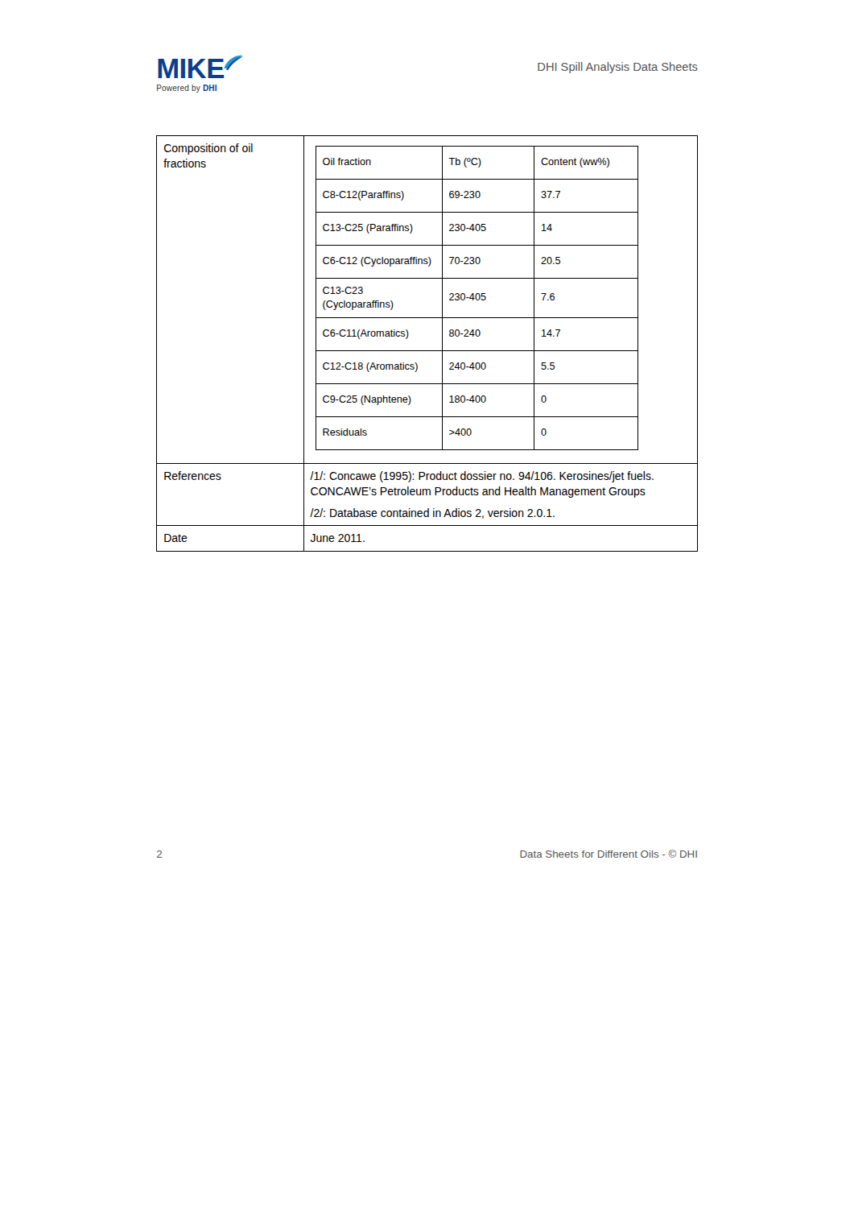MIKE
Powered by DHI
DHI Spill Analysis Data Sheets
| Composition of oil fractions | / Oil fraction / Tb (ºC) / Content (ww%) / / C8-C12(Paraffins) / 69-230 / 37.7 / / C13-C25 (Paraffins) / 230-405 / 14 / / C6-C12 (Cycloparaffins) / 70-230 / 20.5 / / C13-C23 (Cycloparaffins) / 230-405 / 7.6 / / C6-C11(Aromatics) / 80-240 / 14.7 / / C12-C18 (Aromatics) / 240-400 / 5.5 / / C9-C25 (Naphtene) / 180-400 / 0 / / Residuals / >400 / 0 / |
| References | /1/: Concawe (1995): Product dossier no. 94/106. Kerosines/jet fuels. CONCAWE’s Petroleum Products and Health Management Groups /2/: Database contained in Adios 2, version 2.0.1. |
| Date | June 2011. |
2
Data Sheets for Different Oils - © DHI